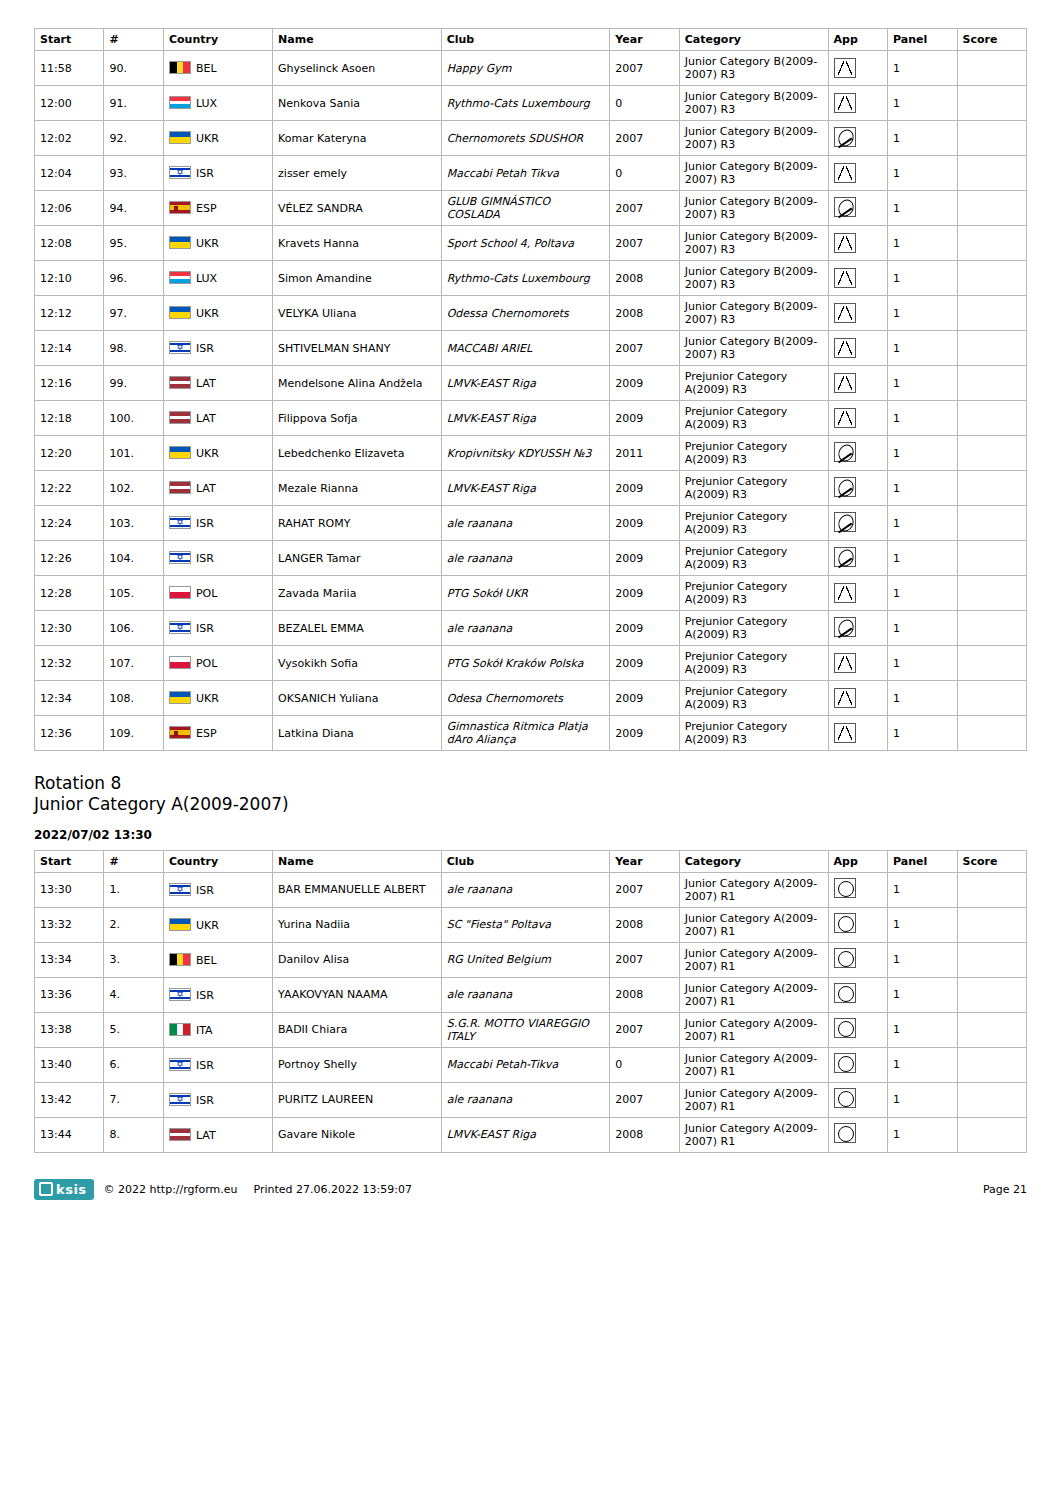| Start | # | Country | Name | Club | Year | Category | App | Panel | Score |
| --- | --- | --- | --- | --- | --- | --- | --- | --- | --- |
| 11:58 | 90. | BEL | Ghyselinck Asoen | Happy Gym | 2007 | Junior Category B(2009-2007) R3 | | 1 | |
| 12:00 | 91. | LUX | Nenkova Sania | Rythmo-Cats Luxembourg | 0 | Junior Category B(2009-2007) R3 | | 1 | |
| 12:02 | 92. | UKR | Komar Kateryna | Chernomorets SDUSHOR | 2007 | Junior Category B(2009-2007) R3 | | 1 | |
| 12:04 | 93. | ISR | zisser emely | Maccabi Petah Tikva | 0 | Junior Category B(2009-2007) R3 | | 1 | |
| 12:06 | 94. | ESP | VÉLEZ SANDRA | GLUB GIMNÁSTICO COSLADA | 2007 | Junior Category B(2009-2007) R3 | | 1 | |
| 12:08 | 95. | UKR | Kravets Hanna | Sport School 4, Poltava | 2007 | Junior Category B(2009-2007) R3 | | 1 | |
| 12:10 | 96. | LUX | Simon Amandine | Rythmo-Cats Luxembourg | 2008 | Junior Category B(2009-2007) R3 | | 1 | |
| 12:12 | 97. | UKR | VELYKA Uliana | Odessa Chernomorets | 2008 | Junior Category B(2009-2007) R3 | | 1 | |
| 12:14 | 98. | ISR | SHTIVELMAN SHANY | MACCABI ARIEL | 2007 | Junior Category B(2009-2007) R3 | | 1 | |
| 12:16 | 99. | LAT | Mendelsone Alina Andžela | LMVK-EAST Riga | 2009 | Prejunior Category A(2009) R3 | | 1 | |
| 12:18 | 100. | LAT | Filippova Sofja | LMVK-EAST Riga | 2009 | Prejunior Category A(2009) R3 | | 1 | |
| 12:20 | 101. | UKR | Lebedchenko Elizaveta | Kropivnitsky KDYUSSH №3 | 2011 | Prejunior Category A(2009) R3 | | 1 | |
| 12:22 | 102. | LAT | Mezale Rianna | LMVK-EAST Riga | 2009 | Prejunior Category A(2009) R3 | | 1 | |
| 12:24 | 103. | ISR | RAHAT ROMY | ale raanana | 2009 | Prejunior Category A(2009) R3 | | 1 | |
| 12:26 | 104. | ISR | LANGER Tamar | ale raanana | 2009 | Prejunior Category A(2009) R3 | | 1 | |
| 12:28 | 105. | POL | Zavada Mariia | PTG Sokół UKR | 2009 | Prejunior Category A(2009) R3 | | 1 | |
| 12:30 | 106. | ISR | BEZALEL EMMA | ale raanana | 2009 | Prejunior Category A(2009) R3 | | 1 | |
| 12:32 | 107. | POL | Vysokikh Sofia | PTG Sokół Kraków Polska | 2009 | Prejunior Category A(2009) R3 | | 1 | |
| 12:34 | 108. | UKR | OKSANICH Yuliana | Odesa Chernomorets | 2009 | Prejunior Category A(2009) R3 | | 1 | |
| 12:36 | 109. | ESP | Latkina Diana | Gimnastica Ritmica Platja dAro Aliança | 2009 | Prejunior Category A(2009) R3 | | 1 | |
Rotation 8 Junior Category A(2009-2007)
2022/07/02 13:30
| Start | # | Country | Name | Club | Year | Category | App | Panel | Score |
| --- | --- | --- | --- | --- | --- | --- | --- | --- | --- |
| 13:30 | 1. | ISR | BAR EMMANUELLE ALBERT | ale raanana | 2007 | Junior Category A(2009-2007) R1 | | 1 | |
| 13:32 | 2. | UKR | Yurina Nadiia | SC "Fiesta" Poltava | 2008 | Junior Category A(2009-2007) R1 | | 1 | |
| 13:34 | 3. | BEL | Danilov Alisa | RG United Belgium | 2007 | Junior Category A(2009-2007) R1 | | 1 | |
| 13:36 | 4. | ISR | YAAKOVYAN NAAMA | ale raanana | 2008 | Junior Category A(2009-2007) R1 | | 1 | |
| 13:38 | 5. | ITA | BADII Chiara | S.G.R. MOTTO VIAREGGIO ITALY | 2007 | Junior Category A(2009-2007) R1 | | 1 | |
| 13:40 | 6. | ISR | Portnoy Shelly | Maccabi Petah-Tikva | 0 | Junior Category A(2009-2007) R1 | | 1 | |
| 13:42 | 7. | ISR | PURITZ LAUREEN | ale raanana | 2007 | Junior Category A(2009-2007) R1 | | 1 | |
| 13:44 | 8. | LAT | Gavare Nikole | LMVK-EAST Riga | 2008 | Junior Category A(2009-2007) R1 | | 1 | |
ksis © 2022 http://rgform.eu Printed 27.06.2022 13:59:07
Page 21